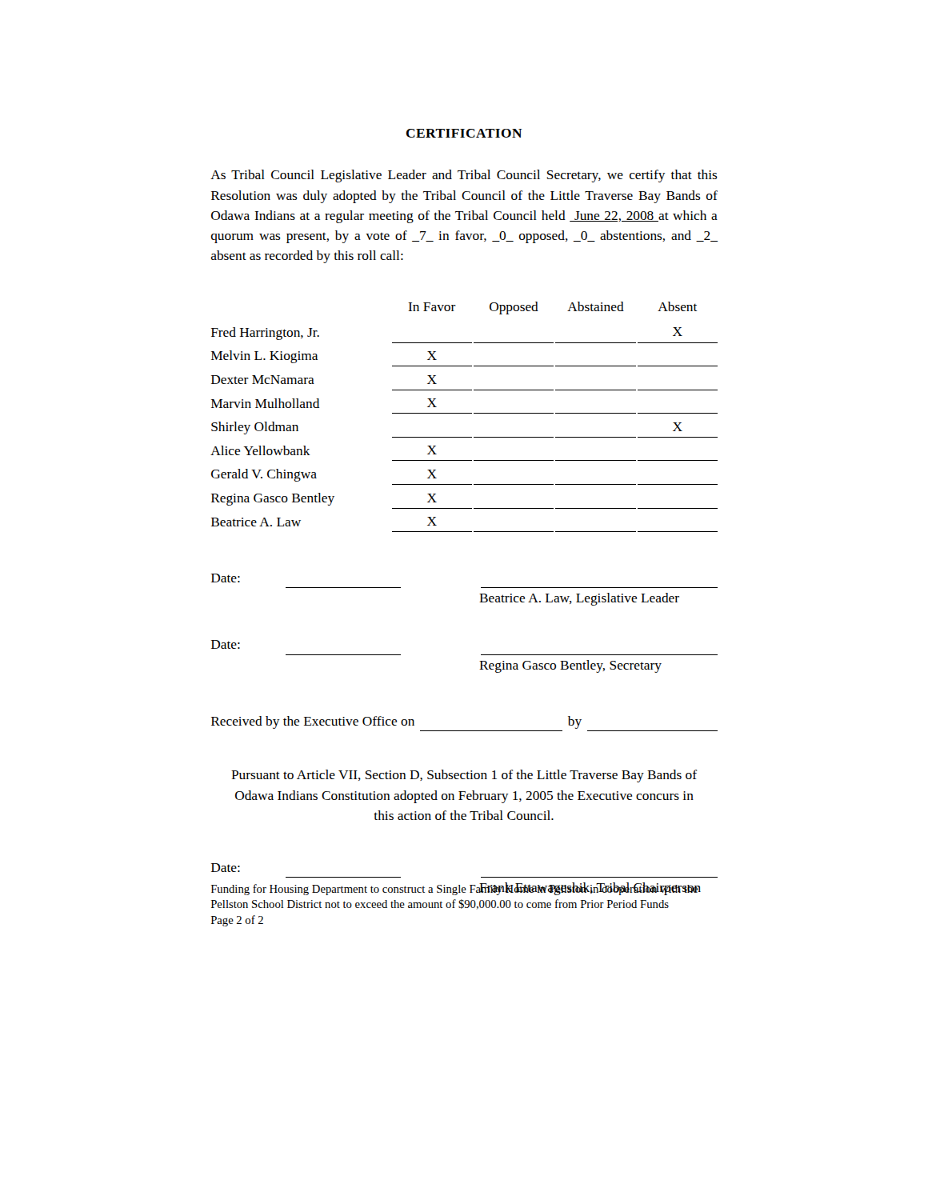CERTIFICATION
As Tribal Council Legislative Leader and Tribal Council Secretary, we certify that this Resolution was duly adopted by the Tribal Council of the Little Traverse Bay Bands of Odawa Indians at a regular meeting of the Tribal Council held June 22, 2008 at which a quorum was present, by a vote of _7_ in favor, _0_ opposed, _0_ abstentions, and _2_ absent as recorded by this roll call:
| | In Favor | | Opposed | | Abstained | | Absent |
| --- | --- | --- | --- | --- | --- | --- | --- |
| Fred Harrington, Jr. | | | | | | | X |
| Melvin L. Kiogima | X | | | | | | |
| Dexter McNamara | X | | | | | | |
| Marvin Mulholland | X | | | | | | |
| Shirley Oldman | | | | | | | X |
| Alice Yellowbank | X | | | | | | |
| Gerald V. Chingwa | X | | | | | | |
| Regina Gasco Bentley | X | | | | | | |
| Beatrice A. Law | X | | | | | | |
Date:
Beatrice A. Law, Legislative Leader
Date:
Regina Gasco Bentley, Secretary
Received by the Executive Office on
by
Pursuant to Article VII, Section D, Subsection 1 of the Little Traverse Bay Bands of Odawa Indians Constitution adopted on February 1, 2005 the Executive concurs in this action of the Tribal Council.
Date:
Frank Ettawageshik, Tribal Chairperson
Funding for Housing Department to construct a Single Family Home in Pellston in cooperation with the Pellston School District not to exceed the amount of $90,000.00 to come from Prior Period Funds
Page 2 of 2